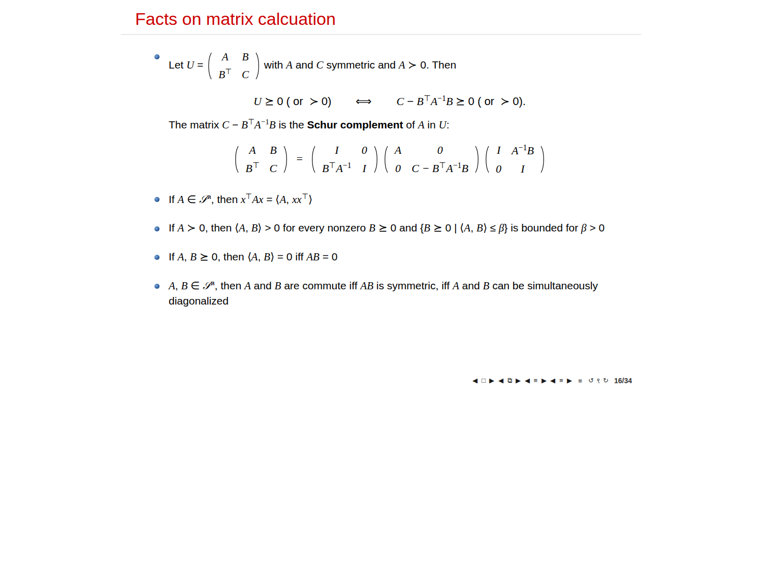Facts on matrix calcuation
Let U =
| A | B |
| B ⊤ | C |
with A and C symmetric and A ≻ 0. Then
U ⪰ 0 ( or ≻ 0) ⟺ C − B⊤A−1B ⪰ 0 ( or ≻ 0).
The matrix C − B⊤A−1B is the Schur complement of A in U:
| A | B |
| B ⊤ | C |
=
| I | 0 |
| B ⊤ A −1 | I |
| A | 0 |
| 0 | C − B ⊤ A −1 B |
| I | A −1 B |
| 0 | I |
If A ∈ 𝒮n, then x⊤Ax = ⟨A, xx⊤⟩
If A ≻ 0, then ⟨A, B⟩ > 0 for every nonzero B ⪰ 0 and {B ⪰ 0 | ⟨A, B⟩ ≤ β} is bounded for β > 0
If A, B ⪰ 0, then ⟨A, B⟩ = 0 iff AB = 0
A, B ∈ 𝒮n, then A and B are commute iff AB is symmetric, iff A and B can be simultaneously diagonalized
◀ □ ▶ ◀ ⧉ ▶ ◀ ≡ ▶ ◀ ≡ ▶ ≡ ↺ ९ ↻ 16/34